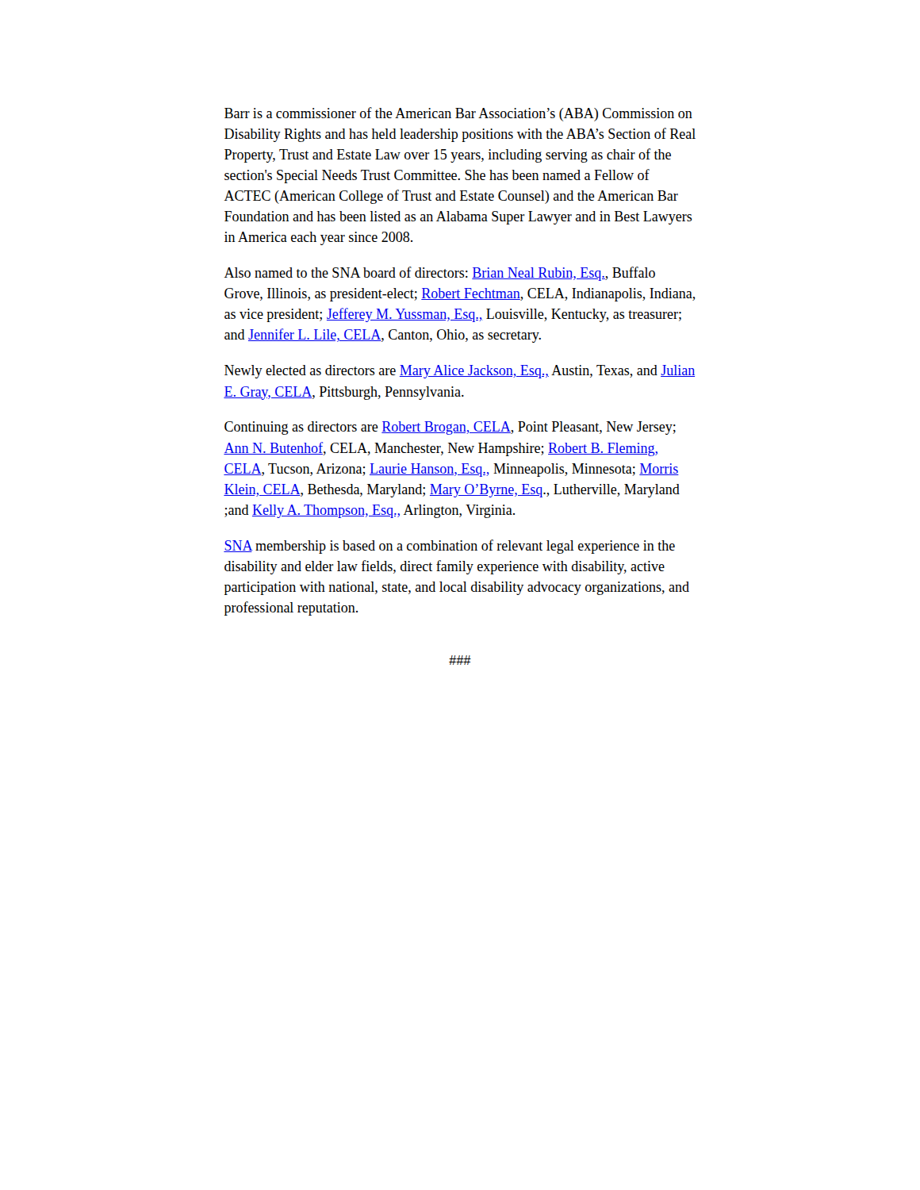Barr is a commissioner of the American Bar Association’s (ABA) Commission on Disability Rights and has held leadership positions with the ABA’s Section of Real Property, Trust and Estate Law over 15 years, including serving as chair of the section's Special Needs Trust Committee. She has been named a Fellow of ACTEC (American College of Trust and Estate Counsel) and the American Bar Foundation and has been listed as an Alabama Super Lawyer and in Best Lawyers in America each year since 2008.
Also named to the SNA board of directors: Brian Neal Rubin, Esq., Buffalo Grove, Illinois, as president-elect; Robert Fechtman, CELA, Indianapolis, Indiana, as vice president; Jefferey M. Yussman, Esq., Louisville, Kentucky, as treasurer; and Jennifer L. Lile, CELA, Canton, Ohio, as secretary.
Newly elected as directors are Mary Alice Jackson, Esq., Austin, Texas, and Julian E. Gray, CELA, Pittsburgh, Pennsylvania.
Continuing as directors are Robert Brogan, CELA, Point Pleasant, New Jersey; Ann N. Butenhof, CELA, Manchester, New Hampshire; Robert B. Fleming, CELA, Tucson, Arizona; Laurie Hanson, Esq., Minneapolis, Minnesota; Morris Klein, CELA, Bethesda, Maryland; Mary O’Byrne, Esq., Lutherville, Maryland ;and Kelly A. Thompson, Esq., Arlington, Virginia.
SNA membership is based on a combination of relevant legal experience in the disability and elder law fields, direct family experience with disability, active participation with national, state, and local disability advocacy organizations, and professional reputation.
###